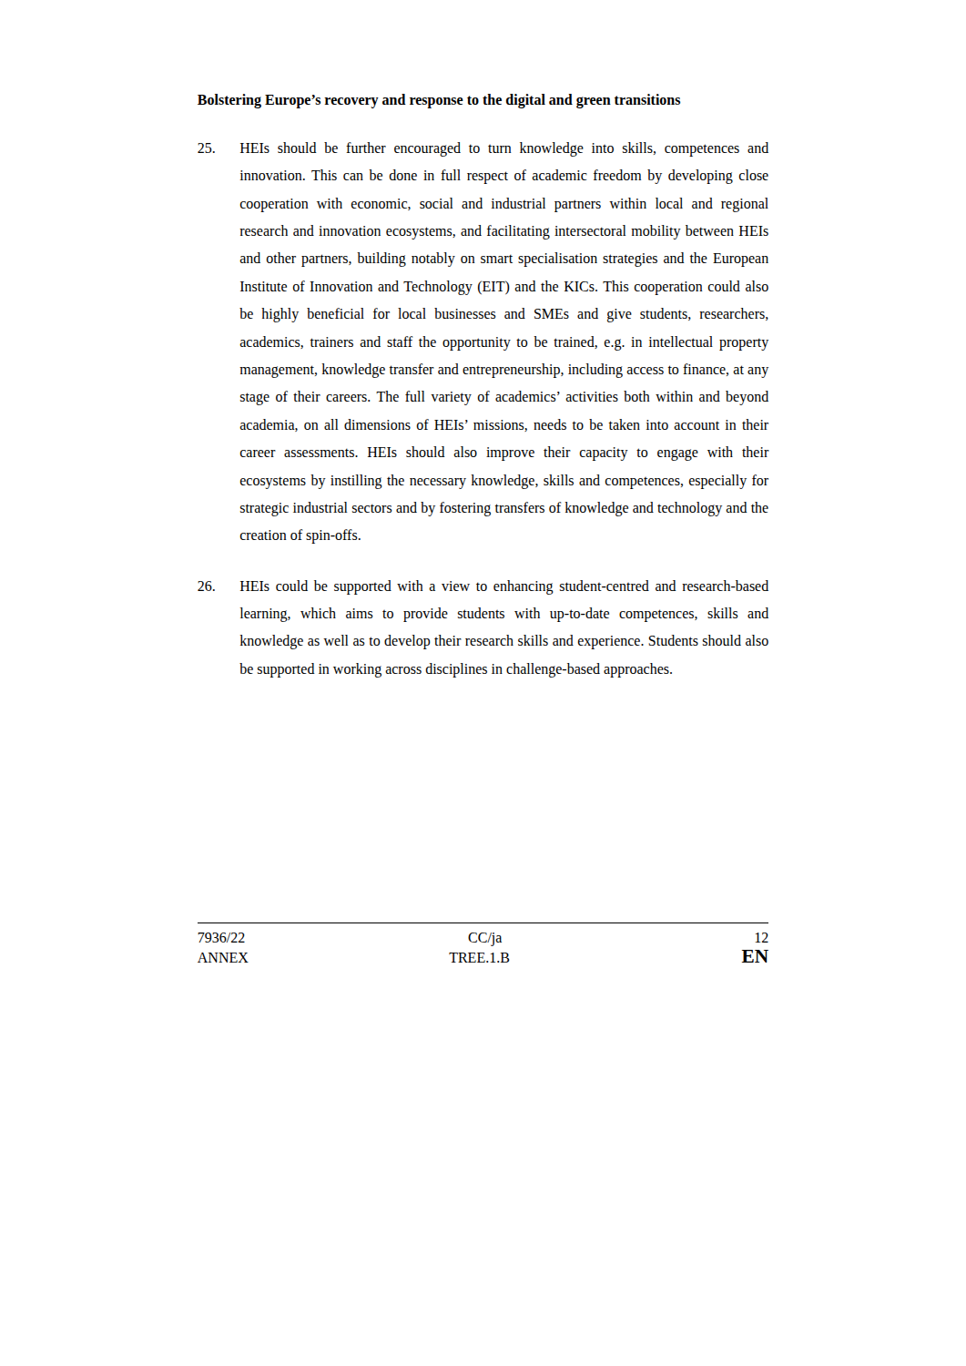Bolstering Europe’s recovery and response to the digital and green transitions
HEIs should be further encouraged to turn knowledge into skills, competences and innovation. This can be done in full respect of academic freedom by developing close cooperation with economic, social and industrial partners within local and regional research and innovation ecosystems, and facilitating intersectoral mobility between HEIs and other partners, building notably on smart specialisation strategies and the European Institute of Innovation and Technology (EIT) and the KICs. This cooperation could also be highly beneficial for local businesses and SMEs and give students, researchers, academics, trainers and staff the opportunity to be trained, e.g. in intellectual property management, knowledge transfer and entrepreneurship, including access to finance, at any stage of their careers. The full variety of academics’ activities both within and beyond academia, on all dimensions of HEIs’ missions, needs to be taken into account in their career assessments. HEIs should also improve their capacity to engage with their ecosystems by instilling the necessary knowledge, skills and competences, especially for strategic industrial sectors and by fostering transfers of knowledge and technology and the creation of spin-offs.
HEIs could be supported with a view to enhancing student-centred and research-based learning, which aims to provide students with up-to-date competences, skills and knowledge as well as to develop their research skills and experience. Students should also be supported in working across disciplines in challenge-based approaches.
7936/22
CC/ja
12
ANNEX
TREE.1.B
EN